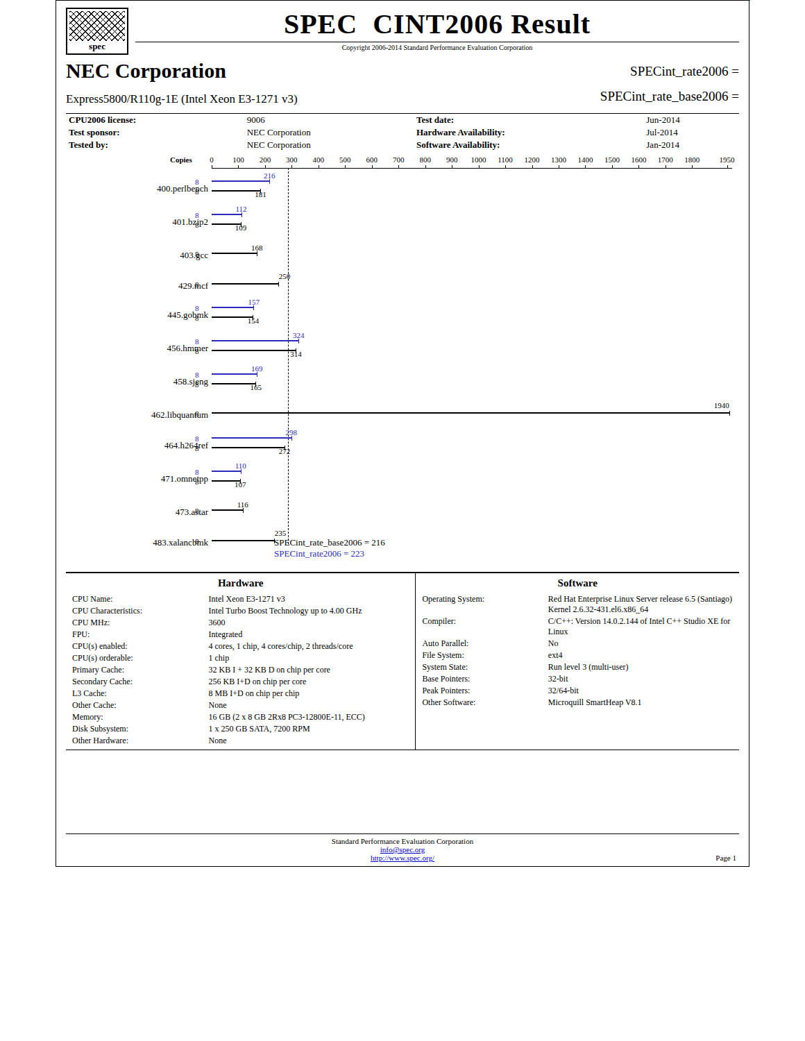spec
SPEC CINT2006 Result
Copyright 2006-2014 Standard Performance Evaluation Corporation
NEC Corporation
Express5800/R110g-1E (Intel Xeon E3-1271 v3)
SPECint_rate2006 = 223
SPECint_rate_base2006 = 216
| CPU2006 license: | 9006 | Test date: | Jun-2014 |
| Test sponsor: | NEC Corporation | Hardware Availability: | Jul-2014 |
| Tested by: | NEC Corporation | Software Availability: | Jan-2014 |
Copies
0 100 200 300 400 500 600 700 800 900 1000 1100 1200 1300 1400 1500 1600 1700 1800 1950
400.perlbench
8
8
216
181
401.bzip2
8
8
112
109
403.gcc
8
168
429.mcf
8
250
445.gobmk
8
8
157
154
456.hmmer
8
8
324
314
458.sjeng
8
8
169
165
462.libquantum
8
1940
464.h264ref
8
8
298
272
471.omnetpp
8
8
110
107
473.astar
8
116
483.xalancbmk
8
235
SPECint_rate_base2006 = 216
SPECint_rate2006 = 223
Hardware
| CPU Name: | Intel Xeon E3-1271 v3 |
| CPU Characteristics: | Intel Turbo Boost Technology up to 4.00 GHz |
| CPU MHz: | 3600 |
| FPU: | Integrated |
| CPU(s) enabled: | 4 cores, 1 chip, 4 cores/chip, 2 threads/core |
| CPU(s) orderable: | 1 chip |
| Primary Cache: | 32 KB I + 32 KB D on chip per core |
| Secondary Cache: | 256 KB I+D on chip per core |
| L3 Cache: | 8 MB I+D on chip per chip |
| Other Cache: | None |
| Memory: | 16 GB (2 x 8 GB 2Rx8 PC3-12800E-11, ECC) |
| Disk Subsystem: | 1 x 250 GB SATA, 7200 RPM |
| Other Hardware: | None |
Software
| Operating System: | Red Hat Enterprise Linux Server release 6.5 (Santiago) Kernel 2.6.32-431.el6.x86_64 |
| Compiler: | C/C++: Version 14.0.2.144 of Intel C++ Studio XE for Linux |
| Auto Parallel: | No |
| File System: | ext4 |
| System State: | Run level 3 (multi-user) |
| Base Pointers: | 32-bit |
| Peak Pointers: | 32/64-bit |
| Other Software: | Microquill SmartHeap V8.1 |
Standard Performance Evaluation Corporation
info@spec.org
http://www.spec.org/
Page 1